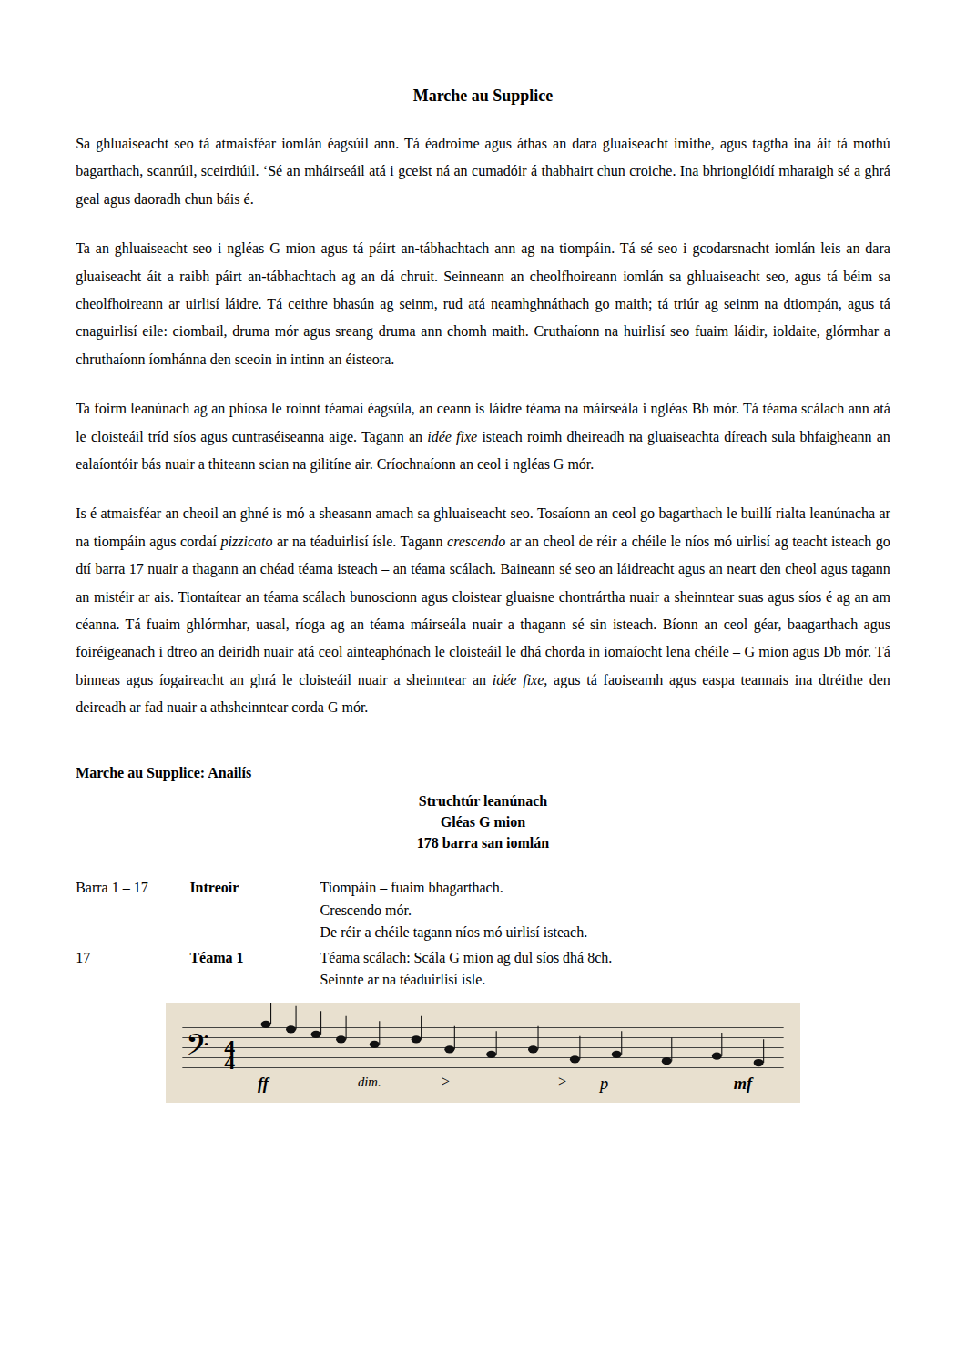Marche au Supplice
Sa ghluaiseacht seo tá atmaisféar iomlán éagsúil ann. Tá éadroime agus áthas an dara gluaiseacht imithe, agus tagtha ina áit tá mothú bagarthach, scanrúil, sceirdiúil. ‘Sé an mháirseáil atá i gceist ná an cumadóir á thabhairt chun croiche. Ina bhrionglóidí mharaigh sé a ghrá geal agus daoradh chun báis é.
Ta an ghluaiseacht seo i ngléas G mion agus tá páirt an-tábhachtach ann ag na tiompáin. Tá sé seo i gcodarsnacht iomlán leis an dara gluaiseacht áit a raibh páirt an-tábhachtach ag an dá chruit. Seinneann an cheolfhoireann iomlán sa ghluaiseacht seo, agus tá béim sa cheolfhoireann ar uirlisí láidre. Tá ceithre bhasún ag seinm, rud atá neamhghnáthach go maith; tá triúr ag seinm na dtiompán, agus tá cnaguirlisí eile: ciombail, druma mór agus sreang druma ann chomh maith. Cruthaíonn na huirlisí seo fuaim láidir, ioldaite, glórmhar a chruthaíonn íomhánna den sceoin in intinn an éisteora.
Ta foirm leanúnach ag an phíosa le roinnt téamaí éagsúla, an ceann is láidre téama na máirseála i ngléas Bb mór. Tá téama scálach ann atá le cloisteáil tríd síos agus cuntraséiseanna aige. Tagann an idée fixe isteach roimh dheireadh na gluaiseachta díreach sula bhfaigheann an ealaíontóir bás nuair a thiteann scian na gilitíne air. Críochnaíonn an ceol i ngléas G mór.
Is é atmaisféar an cheoil an ghné is mó a sheasann amach sa ghluaiseacht seo. Tosaíonn an ceol go bagarthach le buillí rialta leanúnacha ar na tiompáin agus cordaí pizzicato ar na téaduirlisí ísle. Tagann crescendo ar an cheol de réir a chéile le níos mó uirlisí ag teacht isteach go dtí barra 17 nuair a thagann an chéad téama isteach – an téama scálach. Baineann sé seo an láidreacht agus an neart den cheol agus tagann an mistéir ar ais. Tiontaítear an téama scálach bunoscionn agus cloistear gluaisne chontrártha nuair a sheinntear suas agus síos é ag an am céanna. Tá fuaim ghlórmhar, uasal, ríoga ag an téama máirseála nuair a thagann sé sin isteach. Bíonn an ceol géar, baagarthach agus foiréigeanach i dtreo an deiridh nuair atá ceol ainteaphónach le cloisteáil le dhá chorda in iomaíocht lena chéile – G mion agus Db mór. Tá binneas agus íogaireacht an ghrá le cloisteáil nuair a sheinntear an idée fixe, agus tá faoiseamh agus easpa teannais ina dtréithe den deireadh ar fad nuair a athsheinntear corda G mór.
Marche au Supplice: Anailís
Struchtúr leanúnach
Gléas G mion
178 barra san iomlán
| Barra 1 – 17 | Intreoir | Tiompáin – fuaim bhagarthach. Crescendo mór. De réir a chéile tagann níos mó uirlisí isteach. |
| 17 | Téama 1 | Téama scálach: Scála G mion ag dul síos dhá 8ch. Seinnte ar na téaduirlisí ísle. |